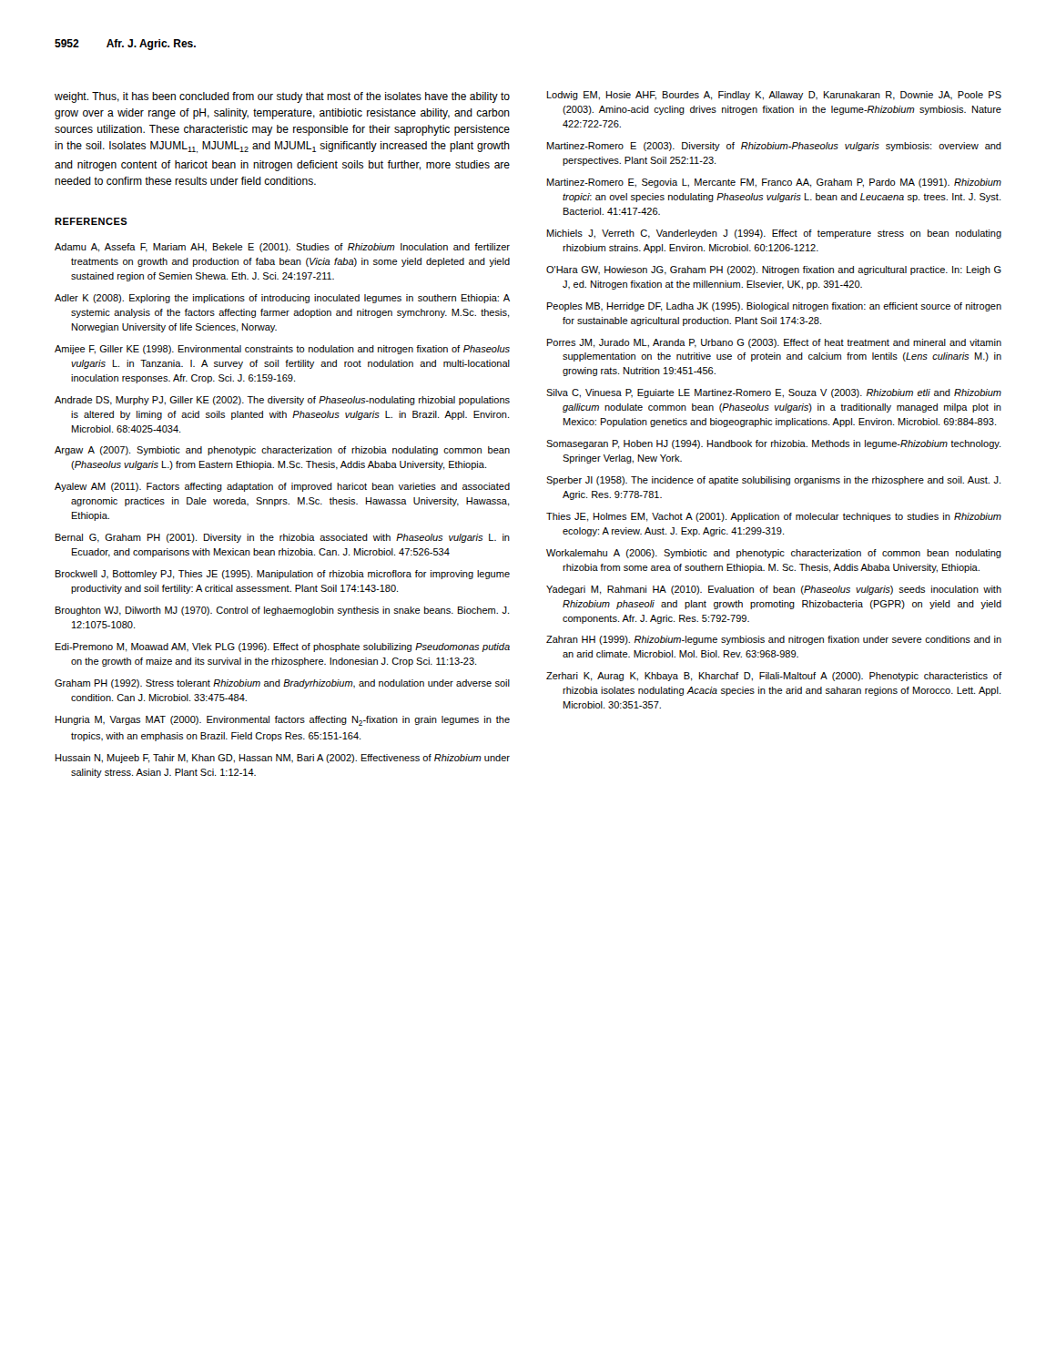5952 Afr. J. Agric. Res.
weight. Thus, it has been concluded from our study that most of the isolates have the ability to grow over a wider range of pH, salinity, temperature, antibiotic resistance ability, and carbon sources utilization. These characteristic may be responsible for their saprophytic persistence in the soil. Isolates MJUML11, MJUML12 and MJUML1 significantly increased the plant growth and nitrogen content of haricot bean in nitrogen deficient soils but further, more studies are needed to confirm these results under field conditions.
REFERENCES
Adamu A, Assefa F, Mariam AH, Bekele E (2001). Studies of Rhizobium Inoculation and fertilizer treatments on growth and production of faba bean (Vicia faba) in some yield depleted and yield sustained region of Semien Shewa. Eth. J. Sci. 24:197-211.
Adler K (2008). Exploring the implications of introducing inoculated legumes in southern Ethiopia: A systemic analysis of the factors affecting farmer adoption and nitrogen symchrony. M.Sc. thesis, Norwegian University of life Sciences, Norway.
Amijee F, Giller KE (1998). Environmental constraints to nodulation and nitrogen fixation of Phaseolus vulgaris L. in Tanzania. I. A survey of soil fertility and root nodulation and multi-locational inoculation responses. Afr. Crop. Sci. J. 6:159-169.
Andrade DS, Murphy PJ, Giller KE (2002). The diversity of Phaseolus-nodulating rhizobial populations is altered by liming of acid soils planted with Phaseolus vulgaris L. in Brazil. Appl. Environ. Microbiol. 68:4025-4034.
Argaw A (2007). Symbiotic and phenotypic characterization of rhizobia nodulating common bean (Phaseolus vulgaris L.) from Eastern Ethiopia. M.Sc. Thesis, Addis Ababa University, Ethiopia.
Ayalew AM (2011). Factors affecting adaptation of improved haricot bean varieties and associated agronomic practices in Dale woreda, Snnprs. M.Sc. thesis. Hawassa University, Hawassa, Ethiopia.
Bernal G, Graham PH (2001). Diversity in the rhizobia associated with Phaseolus vulgaris L. in Ecuador, and comparisons with Mexican bean rhizobia. Can. J. Microbiol. 47:526-534
Brockwell J, Bottomley PJ, Thies JE (1995). Manipulation of rhizobia microflora for improving legume productivity and soil fertility: A critical assessment. Plant Soil 174:143-180.
Broughton WJ, Dilworth MJ (1970). Control of leghaemoglobin synthesis in snake beans. Biochem. J. 12:1075-1080.
Edi-Premono M, Moawad AM, Vlek PLG (1996). Effect of phosphate solubilizing Pseudomonas putida on the growth of maize and its survival in the rhizosphere. Indonesian J. Crop Sci. 11:13-23.
Graham PH (1992). Stress tolerant Rhizobium and Bradyrhizobium, and nodulation under adverse soil condition. Can J. Microbiol. 33:475-484.
Hungria M, Vargas MAT (2000). Environmental factors affecting N2-fixation in grain legumes in the tropics, with an emphasis on Brazil. Field Crops Res. 65:151-164.
Hussain N, Mujeeb F, Tahir M, Khan GD, Hassan NM, Bari A (2002). Effectiveness of Rhizobium under salinity stress. Asian J. Plant Sci. 1:12-14.
Lodwig EM, Hosie AHF, Bourdes A, Findlay K, Allaway D, Karunakaran R, Downie JA, Poole PS (2003). Amino-acid cycling drives nitrogen fixation in the legume-Rhizobium symbiosis. Nature 422:722-726.
Martinez-Romero E (2003). Diversity of Rhizobium-Phaseolus vulgaris symbiosis: overview and perspectives. Plant Soil 252:11-23.
Martinez-Romero E, Segovia L, Mercante FM, Franco AA, Graham P, Pardo MA (1991). Rhizobium tropici: an ovel species nodulating Phaseolus vulgaris L. bean and Leucaena sp. trees. Int. J. Syst. Bacteriol. 41:417-426.
Michiels J, Verreth C, Vanderleyden J (1994). Effect of temperature stress on bean nodulating rhizobium strains. Appl. Environ. Microbiol. 60:1206-1212.
O'Hara GW, Howieson JG, Graham PH (2002). Nitrogen fixation and agricultural practice. In: Leigh G J, ed. Nitrogen fixation at the millennium. Elsevier, UK, pp. 391-420.
Peoples MB, Herridge DF, Ladha JK (1995). Biological nitrogen fixation: an efficient source of nitrogen for sustainable agricultural production. Plant Soil 174:3-28.
Porres JM, Jurado ML, Aranda P, Urbano G (2003). Effect of heat treatment and mineral and vitamin supplementation on the nutritive use of protein and calcium from lentils (Lens culinaris M.) in growing rats. Nutrition 19:451-456.
Silva C, Vinuesa P, Eguiarte LE Martinez-Romero E, Souza V (2003). Rhizobium etli and Rhizobium gallicum nodulate common bean (Phaseolus vulgaris) in a traditionally managed milpa plot in Mexico: Population genetics and biogeographic implications. Appl. Environ. Microbiol. 69:884-893.
Somasegaran P, Hoben HJ (1994). Handbook for rhizobia. Methods in legume-Rhizobium technology. Springer Verlag, New York.
Sperber JI (1958). The incidence of apatite solubilising organisms in the rhizosphere and soil. Aust. J. Agric. Res. 9:778-781.
Thies JE, Holmes EM, Vachot A (2001). Application of molecular techniques to studies in Rhizobium ecology: A review. Aust. J. Exp. Agric. 41:299-319.
Workalemahu A (2006). Symbiotic and phenotypic characterization of common bean nodulating rhizobia from some area of southern Ethiopia. M. Sc. Thesis, Addis Ababa University, Ethiopia.
Yadegari M, Rahmani HA (2010). Evaluation of bean (Phaseolus vulgaris) seeds inoculation with Rhizobium phaseoli and plant growth promoting Rhizobacteria (PGPR) on yield and yield components. Afr. J. Agric. Res. 5:792-799.
Zahran HH (1999). Rhizobium-legume symbiosis and nitrogen fixation under severe conditions and in an arid climate. Microbiol. Mol. Biol. Rev. 63:968-989.
Zerhari K, Aurag K, Khbaya B, Kharchaf D, Filali-Maltouf A (2000). Phenotypic characteristics of rhizobia isolates nodulating Acacia species in the arid and saharan regions of Morocco. Lett. Appl. Microbiol. 30:351-357.